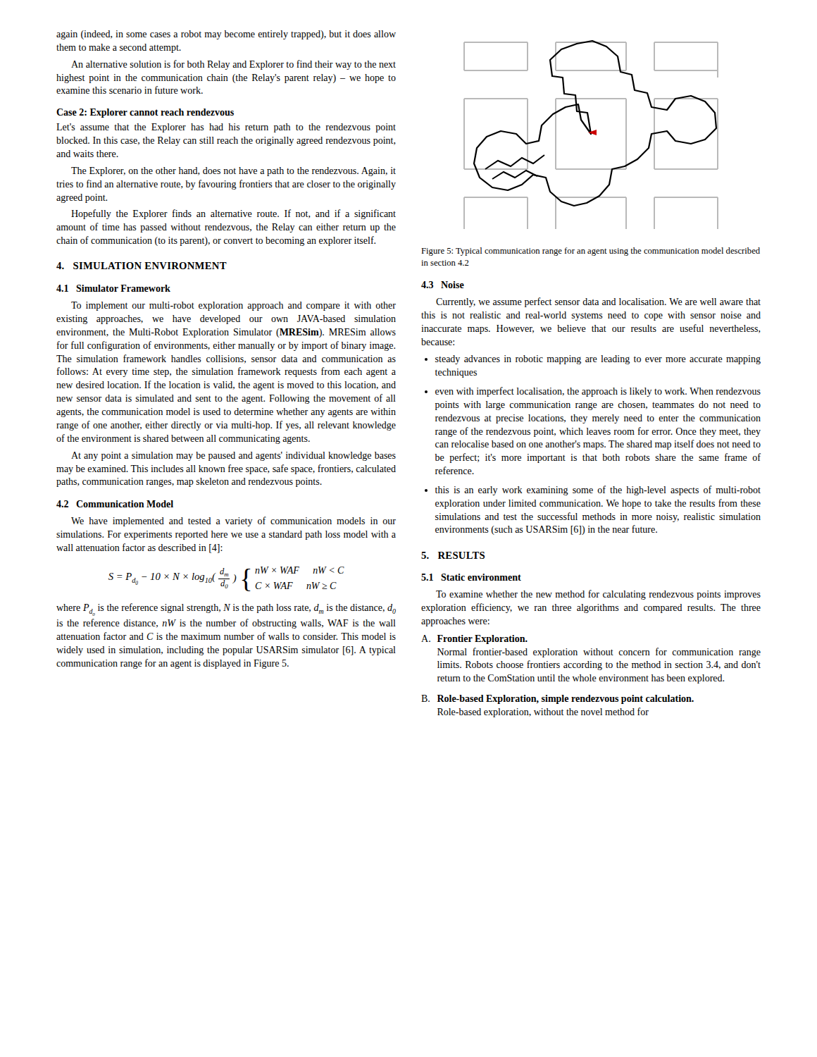again (indeed, in some cases a robot may become entirely trapped), but it does allow them to make a second attempt.
An alternative solution is for both Relay and Explorer to find their way to the next highest point in the communication chain (the Relay's parent relay) – we hope to examine this scenario in future work.
Case 2: Explorer cannot reach rendezvous
Let's assume that the Explorer has had his return path to the rendezvous point blocked. In this case, the Relay can still reach the originally agreed rendezvous point, and waits there.
The Explorer, on the other hand, does not have a path to the rendezvous. Again, it tries to find an alternative route, by favouring frontiers that are closer to the originally agreed point.
Hopefully the Explorer finds an alternative route. If not, and if a significant amount of time has passed without rendezvous, the Relay can either return up the chain of communication (to its parent), or convert to becoming an explorer itself.
4. SIMULATION ENVIRONMENT
4.1 Simulator Framework
To implement our multi-robot exploration approach and compare it with other existing approaches, we have developed our own JAVA-based simulation environment, the Multi-Robot Exploration Simulator (MRESim). MRESim allows for full configuration of environments, either manually or by import of binary image. The simulation framework handles collisions, sensor data and communication as follows: At every time step, the simulation framework requests from each agent a new desired location. If the location is valid, the agent is moved to this location, and new sensor data is simulated and sent to the agent. Following the movement of all agents, the communication model is used to determine whether any agents are within range of one another, either directly or via multi-hop. If yes, all relevant knowledge of the environment is shared between all communicating agents.
At any point a simulation may be paused and agents' individual knowledge bases may be examined. This includes all known free space, safe space, frontiers, calculated paths, communication ranges, map skeleton and rendezvous points.
4.2 Communication Model
We have implemented and tested a variety of communication models in our simulations. For experiments reported here we use a standard path loss model with a wall attenuation factor as described in [4]:
S = Pd0 − 10 × N × log10( dm d0 ) { nW × WAF nW < C C × WAF nW ≥ C
where Pd0 is the reference signal strength, N is the path loss rate, dm is the distance, d0 is the reference distance, nW is the number of obstructing walls, WAF is the wall attenuation factor and C is the maximum number of walls to consider. This model is widely used in simulation, including the popular USARSim simulator [6]. A typical communication range for an agent is displayed in Figure 5.
Figure 5: Typical communication range for an agent using the communication model described in section 4.2
4.3 Noise
Currently, we assume perfect sensor data and localisation. We are well aware that this is not realistic and real-world systems need to cope with sensor noise and inaccurate maps. However, we believe that our results are useful nevertheless, because:
steady advances in robotic mapping are leading to ever more accurate mapping techniques
even with imperfect localisation, the approach is likely to work. When rendezvous points with large communication range are chosen, teammates do not need to rendezvous at precise locations, they merely need to enter the communication range of the rendezvous point, which leaves room for error. Once they meet, they can relocalise based on one another's maps. The shared map itself does not need to be perfect; it's more important is that both robots share the same frame of reference.
this is an early work examining some of the high-level aspects of multi-robot exploration under limited communication. We hope to take the results from these simulations and test the successful methods in more noisy, realistic simulation environments (such as USARSim [6]) in the near future.
5. RESULTS
5.1 Static environment
To examine whether the new method for calculating rendezvous points improves exploration efficiency, we ran three algorithms and compared results. The three approaches were:
Frontier Exploration.
Normal frontier-based exploration without concern for communication range limits. Robots choose frontiers according to the method in section 3.4, and don't return to the ComStation until the whole environment has been explored.
Role-based Exploration, simple rendezvous point calculation.
Role-based exploration, without the novel method for